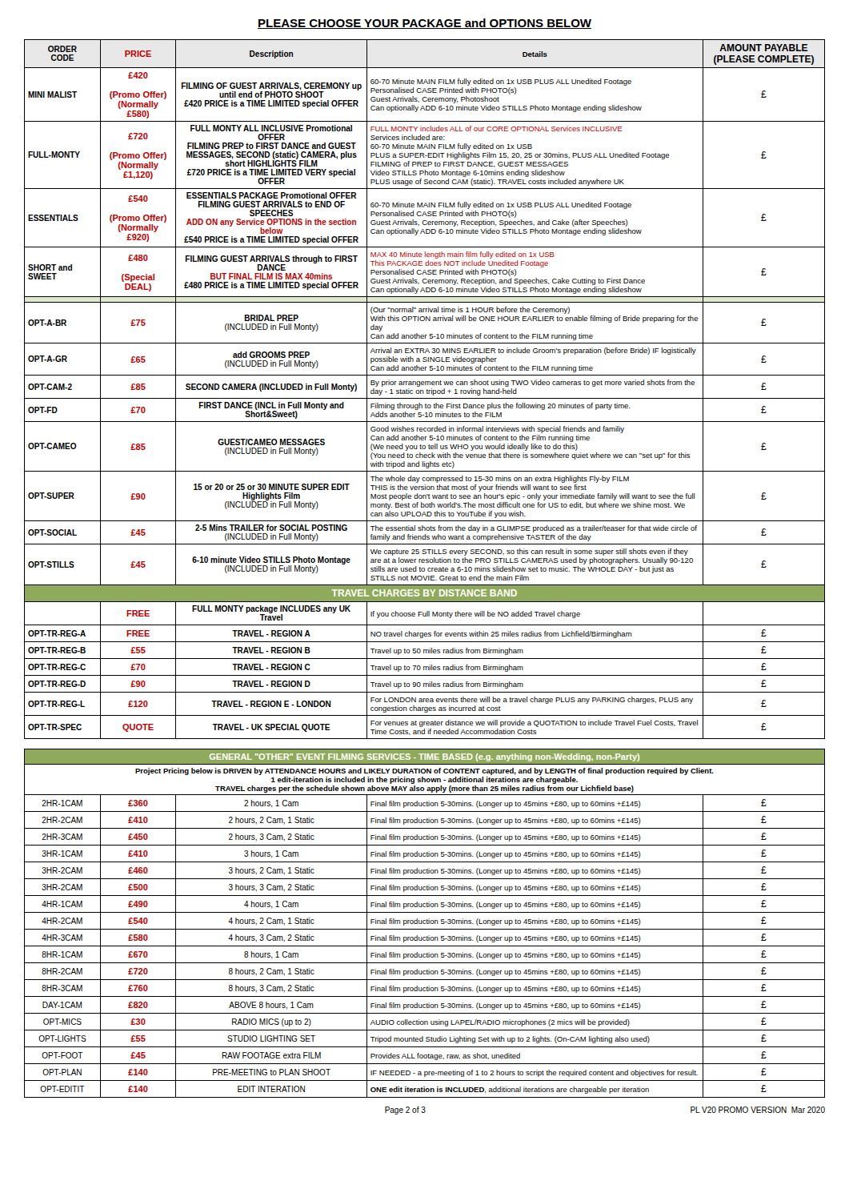PLEASE CHOOSE YOUR PACKAGE and OPTIONS BELOW
| ORDER CODE | PRICE | Description | Details | AMOUNT PAYABLE (PLEASE COMPLETE) |
| --- | --- | --- | --- | --- |
| MINI MALIST | £420 (Promo Offer) (Normally £580) | FILMING OF GUEST ARRIVALS, CEREMONY up until end of PHOTO SHOOT £420 PRICE is a TIME LIMITED special OFFER | 60-70 Minute MAIN FILM fully edited on 1x USB PLUS ALL Unedited Footage Personalised CASE Printed with PHOTO(s) Guest Arrivals, Ceremony, Photoshoot Can optionally ADD 6-10 minute Video STILLS Photo Montage ending slideshow | £ |
| FULL-MONTY | £720 (Promo Offer) (Normally £1,120) | FULL MONTY ALL INCLUSIVE Promotional OFFER FILMING PREP to FIRST DANCE and GUEST MESSAGES, SECOND (static) CAMERA, plus short HIGHLIGHTS FILM £720 PRICE is a TIME LIMITED VERY special OFFER | FULL MONTY includes ALL of our CORE OPTIONAL Services INCLUSIVE Services included are: 60-70 Minute MAIN FILM fully edited on 1x USB PLUS a SUPER-EDIT Highlights Film 15, 20, 25 or 30mins, PLUS ALL Unedited Footage FILMING of PREP to FIRST DANCE, GUEST MESSAGES Video STILLS Photo Montage 6-10mins ending slideshow PLUS usage of Second CAM (static). TRAVEL costs included anywhere UK | £ |
| ESSENTIALS | £540 (Promo Offer) (Normally £920) | ESSENTIALS PACKAGE Promotional OFFER FILMING GUEST ARRIVALS to END OF SPEECHES ADD ON any Service OPTIONS in the section below £540 PRICE is a TIME LIMITED special OFFER | 60-70 Minute MAIN FILM fully edited on 1x USB PLUS ALL Unedited Footage Personalised CASE Printed with PHOTO(s) Guest Arrivals, Ceremony, Reception, Speeches, and Cake (after Speeches) Can optionally ADD 6-10 minute Video STILLS Photo Montage ending slideshow | £ |
| SHORT and SWEET | £480 (Special DEAL) | FILMING GUEST ARRIVALS through to FIRST DANCE BUT FINAL FILM IS MAX 40mins £480 PRICE is a TIME LIMITED special OFFER | MAX 40 Minute length main film fully edited on 1x USB This PACKAGE does NOT include Unedited Footage Personalised CASE Printed with PHOTO(s) Guest Arrivals, Ceremony, Reception, and Speeches, Cake Cutting to First Dance Can optionally ADD 6-10 minute Video STILLS Photo Montage ending slideshow | £ |
| OPT-A-BR | £75 | BRIDAL PREP (INCLUDED in Full Monty) | (Our "normal" arrival time is 1 HOUR before the Ceremony) With this OPTION arrival will be ONE HOUR EARLIER to enable filming of Bride preparing for the day Can add another 5-10 minutes of content to the FILM running time | £ |
| OPT-A-GR | £65 | add GROOMS PREP (INCLUDED in Full Monty) | Arrival an EXTRA 30 MINS EARLIER to include Groom's preparation (before Bride) IF logistically possible with a SINGLE videographer Can add another 5-10 minutes of content to the FILM running time | £ |
| OPT-CAM-2 | £85 | SECOND CAMERA (INCLUDED in Full Monty) | By prior arrangement we can shoot using TWO Video cameras to get more varied shots from the day - 1 static on tripod + 1 roving hand-held | £ |
| OPT-FD | £70 | FIRST DANCE (INCL in Full Monty and Short&Sweet) | Filming through to the First Dance plus the following 20 minutes of party time. Adds another 5-10 minutes to the FILM | £ |
| OPT-CAMEO | £85 | GUEST/CAMEO MESSAGES (INCLUDED in Full Monty) | Good wishes recorded in informal interviews with special friends and familiy Can add another 5-10 minutes of content to the Film running time (We need you to tell us WHO you would ideally like to do this) (You need to check with the venue that there is somewhere quiet where we can "set up" for this with tripod and lights etc) | £ |
| OPT-SUPER | £90 | 15 or 20 or 25 or 30 MINUTE SUPER EDIT Highlights Film (INCLUDED in Full Monty) | The whole day compressed to 15-30 mins on an extra Highlights Fly-by FILM THIS is the version that most of your friends will want to see first Most people don't want to see an hour's epic - only your immediate family will want to see the full monty. Best of both world's.The most difficult one for US to edit, but where we shine most. We can also UPLOAD this to YouTube if you wish. | £ |
| OPT-SOCIAL | £45 | 2-5 Mins TRAILER for SOCIAL POSTING (INCLUDED in Full Monty) | The essential shots from the day in a GLIMPSE produced as a trailer/teaser for that wide circle of family and friends who want a comprehensive TASTER of the day | £ |
| OPT-STILLS | £45 | 6-10 minute Video STILLS Photo Montage (INCLUDED in Full Monty) | We capture 25 STILLS every SECOND, so this can result in some super still shots even if they are at a lower resolution to the PRO STILLS CAMERAS used by photographers. Usually 90-120 stills are used to create a 6-10 mins slideshow set to music. The WHOLE DAY - but just as STILLS not MOVIE. Great to end the main Film | £ |
| TRAVEL CHARGES BY DISTANCE BAND |
| | FREE | FULL MONTY package INCLUDES any UK Travel | If you choose Full Monty there will be NO added Travel charge | |
| OPT-TR-REG-A | FREE | TRAVEL - REGION A | NO travel charges for events within 25 miles radius from Lichfield/Birmingham | £ |
| OPT-TR-REG-B | £55 | TRAVEL - REGION B | Travel up to 50 miles radius from Birmingham | £ |
| OPT-TR-REG-C | £70 | TRAVEL - REGION C | Travel up to 70 miles radius from Birmingham | £ |
| OPT-TR-REG-D | £90 | TRAVEL - REGION D | Travel up to 90 miles radius from Birmingham | £ |
| OPT-TR-REG-L | £120 | TRAVEL - REGION E - LONDON | For LONDON area events there will be a travel charge PLUS any PARKING charges, PLUS any congestion charges as incurred at cost | £ |
| OPT-TR-SPEC | QUOTE | TRAVEL - UK SPECIAL QUOTE | For venues at greater distance we will provide a QUOTATION to include Travel Fuel Costs, Travel Time Costs, and if needed Accommodation Costs | £ |
| GENERAL "OTHER" EVENT FILMING SERVICES - TIME BASED (e.g. anything non-Wedding, non-Party) |
| Project Pricing below is DRIVEN by ATTENDANCE HOURS and LIKELY DURATION of CONTENT captured, and by LENGTH of final production required by Client. 1 edit-iteration is included in the pricing shown - additional iterations are chargeable. TRAVEL charges per the schedule shown above MAY also apply (more than 25 miles radius from our Lichfield base) |
| 2HR-1CAM | £360 | 2 hours, 1 Cam | Final film production 5-30mins. (Longer up to 45mins +£80, up to 60mins +£145) | £ |
| 2HR-2CAM | £410 | 2 hours, 2 Cam, 1 Static | Final film production 5-30mins. (Longer up to 45mins +£80, up to 60mins +£145) | £ |
| 2HR-3CAM | £450 | 2 hours, 3 Cam, 2 Static | Final film production 5-30mins. (Longer up to 45mins +£80, up to 60mins +£145) | £ |
| 3HR-1CAM | £410 | 3 hours, 1 Cam | Final film production 5-30mins. (Longer up to 45mins +£80, up to 60mins +£145) | £ |
| 3HR-2CAM | £460 | 3 hours, 2 Cam, 1 Static | Final film production 5-30mins. (Longer up to 45mins +£80, up to 60mins +£145) | £ |
| 3HR-2CAM | £500 | 3 hours, 3 Cam, 2 Static | Final film production 5-30mins. (Longer up to 45mins +£80, up to 60mins +£145) | £ |
| 4HR-1CAM | £490 | 4 hours, 1 Cam | Final film production 5-30mins. (Longer up to 45mins +£80, up to 60mins +£145) | £ |
| 4HR-2CAM | £540 | 4 hours, 2 Cam, 1 Static | Final film production 5-30mins. (Longer up to 45mins +£80, up to 60mins +£145) | £ |
| 4HR-3CAM | £580 | 4 hours, 3 Cam, 2 Static | Final film production 5-30mins. (Longer up to 45mins +£80, up to 60mins +£145) | £ |
| 8HR-1CAM | £670 | 8 hours, 1 Cam | Final film production 5-30mins. (Longer up to 45mins +£80, up to 60mins +£145) | £ |
| 8HR-2CAM | £720 | 8 hours, 2 Cam, 1 Static | Final film production 5-30mins. (Longer up to 45mins +£80, up to 60mins +£145) | £ |
| 8HR-3CAM | £760 | 8 hours, 3 Cam, 2 Static | Final film production 5-30mins. (Longer up to 45mins +£80, up to 60mins +£145) | £ |
| DAY-1CAM | £820 | ABOVE 8 hours, 1 Cam | Final film production 5-30mins. (Longer up to 45mins +£80, up to 60mins +£145) | £ |
| OPT-MICS | £30 | RADIO MICS (up to 2) | AUDIO collection using LAPEL/RADIO microphones (2 mics will be provided) | £ |
| OPT-LIGHTS | £55 | STUDIO LIGHTING SET | Tripod mounted Studio Lighting Set with up to 2 lights. (On-CAM lighting also used) | £ |
| OPT-FOOT | £45 | RAW FOOTAGE extra FILM | Provides ALL footage, raw, as shot, unedited | £ |
| OPT-PLAN | £140 | PRE-MEETING to PLAN SHOOT | IF NEEDED - a pre-meeting of 1 to 2 hours to script the required content and objectives for result. | £ |
| OPT-EDITIT | £140 | EDIT INTERATION | ONE edit iteration is INCLUDED , additional iterations are chargeable per iteration | £ |
Page 2 of 3
PL V20 PROMO VERSION Mar 2020